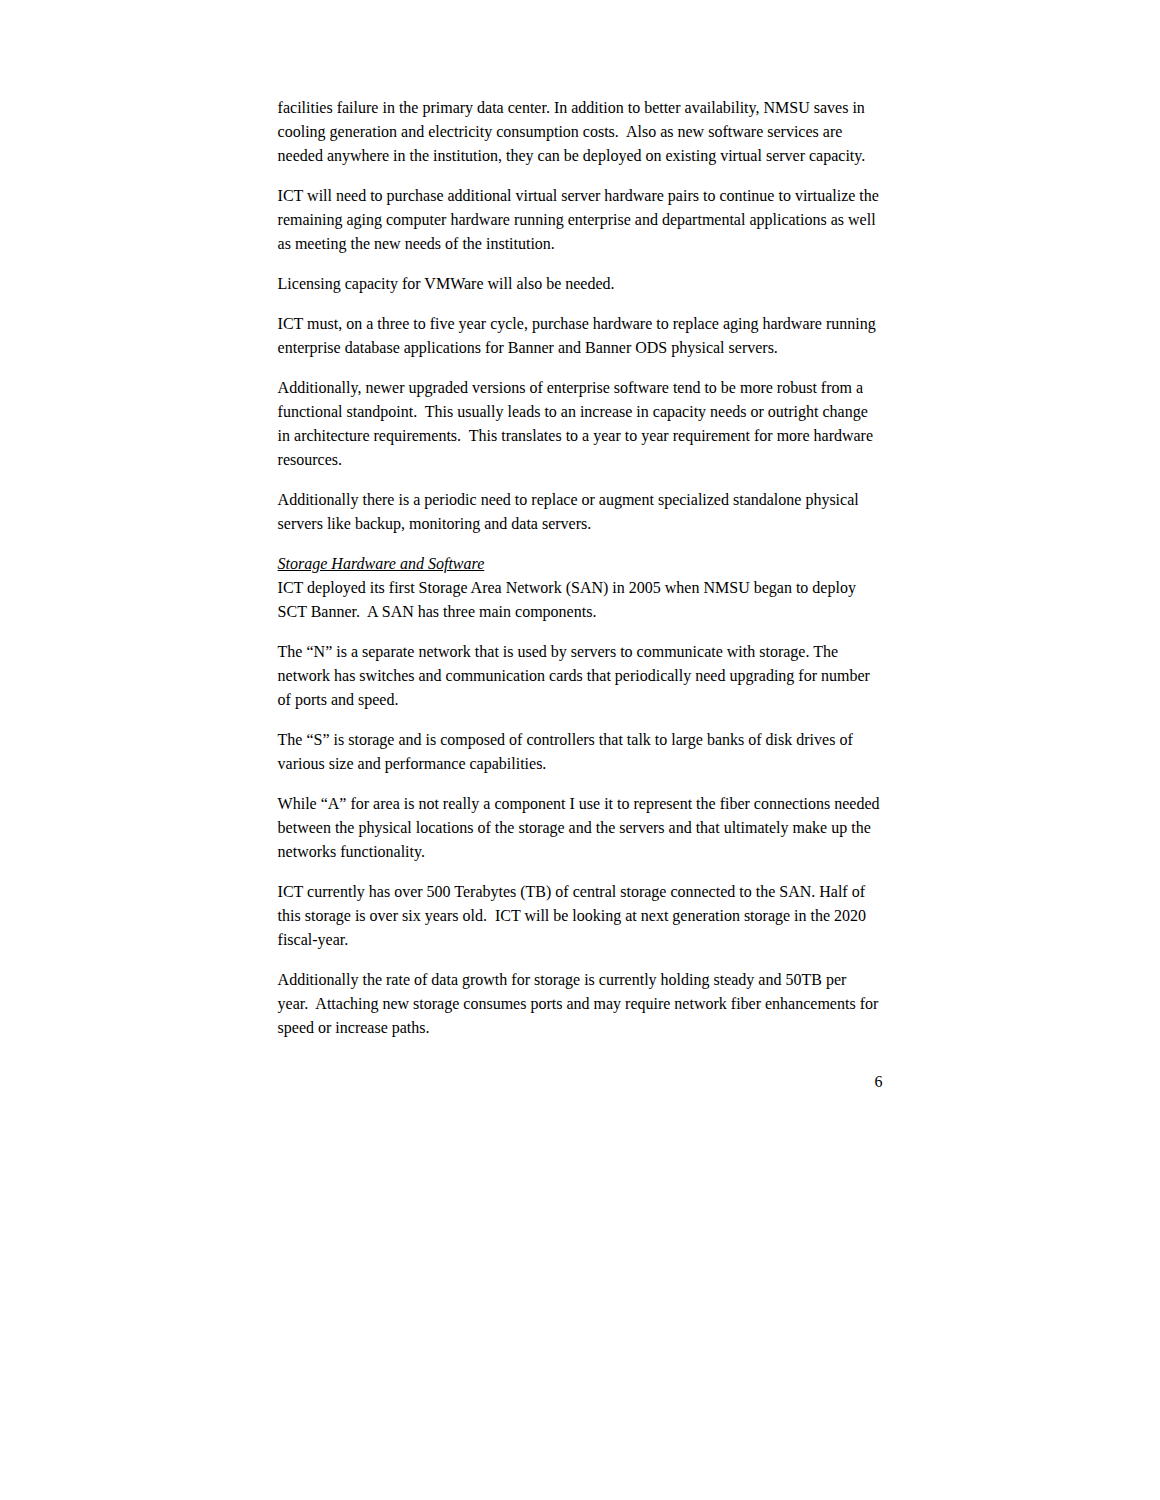facilities failure in the primary data center. In addition to better availability, NMSU saves in cooling generation and electricity consumption costs. Also as new software services are needed anywhere in the institution, they can be deployed on existing virtual server capacity.
ICT will need to purchase additional virtual server hardware pairs to continue to virtualize the remaining aging computer hardware running enterprise and departmental applications as well as meeting the new needs of the institution.
Licensing capacity for VMWare will also be needed.
ICT must, on a three to five year cycle, purchase hardware to replace aging hardware running enterprise database applications for Banner and Banner ODS physical servers.
Additionally, newer upgraded versions of enterprise software tend to be more robust from a functional standpoint. This usually leads to an increase in capacity needs or outright change in architecture requirements. This translates to a year to year requirement for more hardware resources.
Additionally there is a periodic need to replace or augment specialized standalone physical servers like backup, monitoring and data servers.
Storage Hardware and Software
ICT deployed its first Storage Area Network (SAN) in 2005 when NMSU began to deploy SCT Banner. A SAN has three main components.
The “N” is a separate network that is used by servers to communicate with storage. The network has switches and communication cards that periodically need upgrading for number of ports and speed.
The “S” is storage and is composed of controllers that talk to large banks of disk drives of various size and performance capabilities.
While “A” for area is not really a component I use it to represent the fiber connections needed between the physical locations of the storage and the servers and that ultimately make up the networks functionality.
ICT currently has over 500 Terabytes (TB) of central storage connected to the SAN. Half of this storage is over six years old. ICT will be looking at next generation storage in the 2020 fiscal-year.
Additionally the rate of data growth for storage is currently holding steady and 50TB per year. Attaching new storage consumes ports and may require network fiber enhancements for speed or increase paths.
6